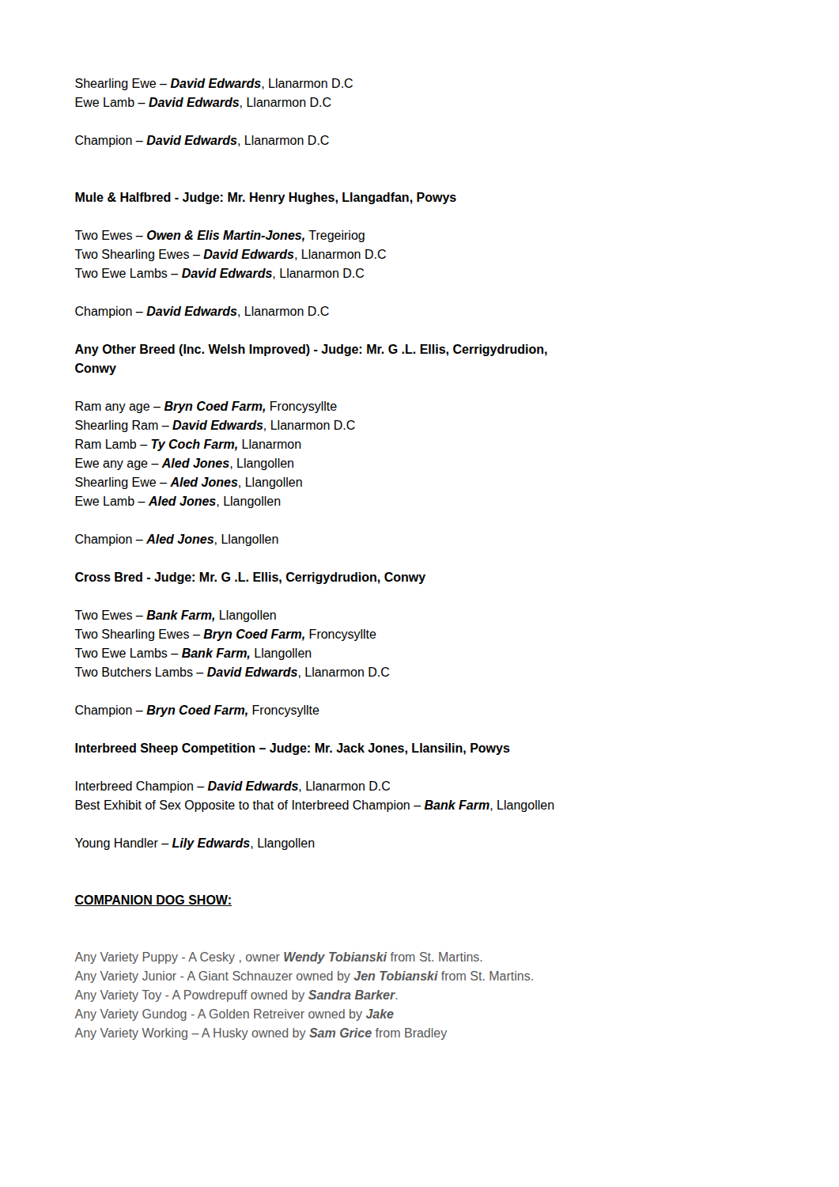Shearling Ewe – David Edwards, Llanarmon D.C
Ewe Lamb – David Edwards, Llanarmon D.C
Champion – David Edwards, Llanarmon D.C
Mule & Halfbred - Judge: Mr. Henry Hughes, Llangadfan, Powys
Two Ewes – Owen & Elis Martin-Jones, Tregeiriog
Two Shearling Ewes – David Edwards, Llanarmon D.C
Two Ewe Lambs – David Edwards, Llanarmon D.C
Champion – David Edwards, Llanarmon D.C
Any Other Breed (Inc. Welsh Improved) - Judge: Mr. G .L. Ellis, Cerrigydrudion, Conwy
Ram any age – Bryn Coed Farm, Froncysyllte
Shearling Ram – David Edwards, Llanarmon D.C
Ram Lamb – Ty Coch Farm, Llanarmon
Ewe any age – Aled Jones, Llangollen
Shearling Ewe – Aled Jones, Llangollen
Ewe Lamb – Aled Jones, Llangollen
Champion – Aled Jones, Llangollen
Cross Bred - Judge: Mr. G .L. Ellis, Cerrigydrudion, Conwy
Two Ewes – Bank Farm, Llangollen
Two Shearling Ewes – Bryn Coed Farm, Froncysyllte
Two Ewe Lambs – Bank Farm, Llangollen
Two Butchers Lambs – David Edwards, Llanarmon D.C
Champion – Bryn Coed Farm, Froncysyllte
Interbreed Sheep Competition – Judge: Mr. Jack Jones, Llansilin, Powys
Interbreed Champion – David Edwards, Llanarmon D.C
Best Exhibit of Sex Opposite to that of Interbreed Champion – Bank Farm, Llangollen
Young Handler – Lily Edwards, Llangollen
COMPANION DOG SHOW:
Any Variety Puppy - A Cesky , owner Wendy Tobianski from St. Martins.
Any Variety Junior - A Giant Schnauzer owned by Jen Tobianski from St. Martins.
Any Variety Toy - A Powdrepuff owned by Sandra Barker.
Any Variety Gundog - A Golden Retreiver owned by Jake
Any Variety Working – A Husky owned by Sam Grice from Bradley